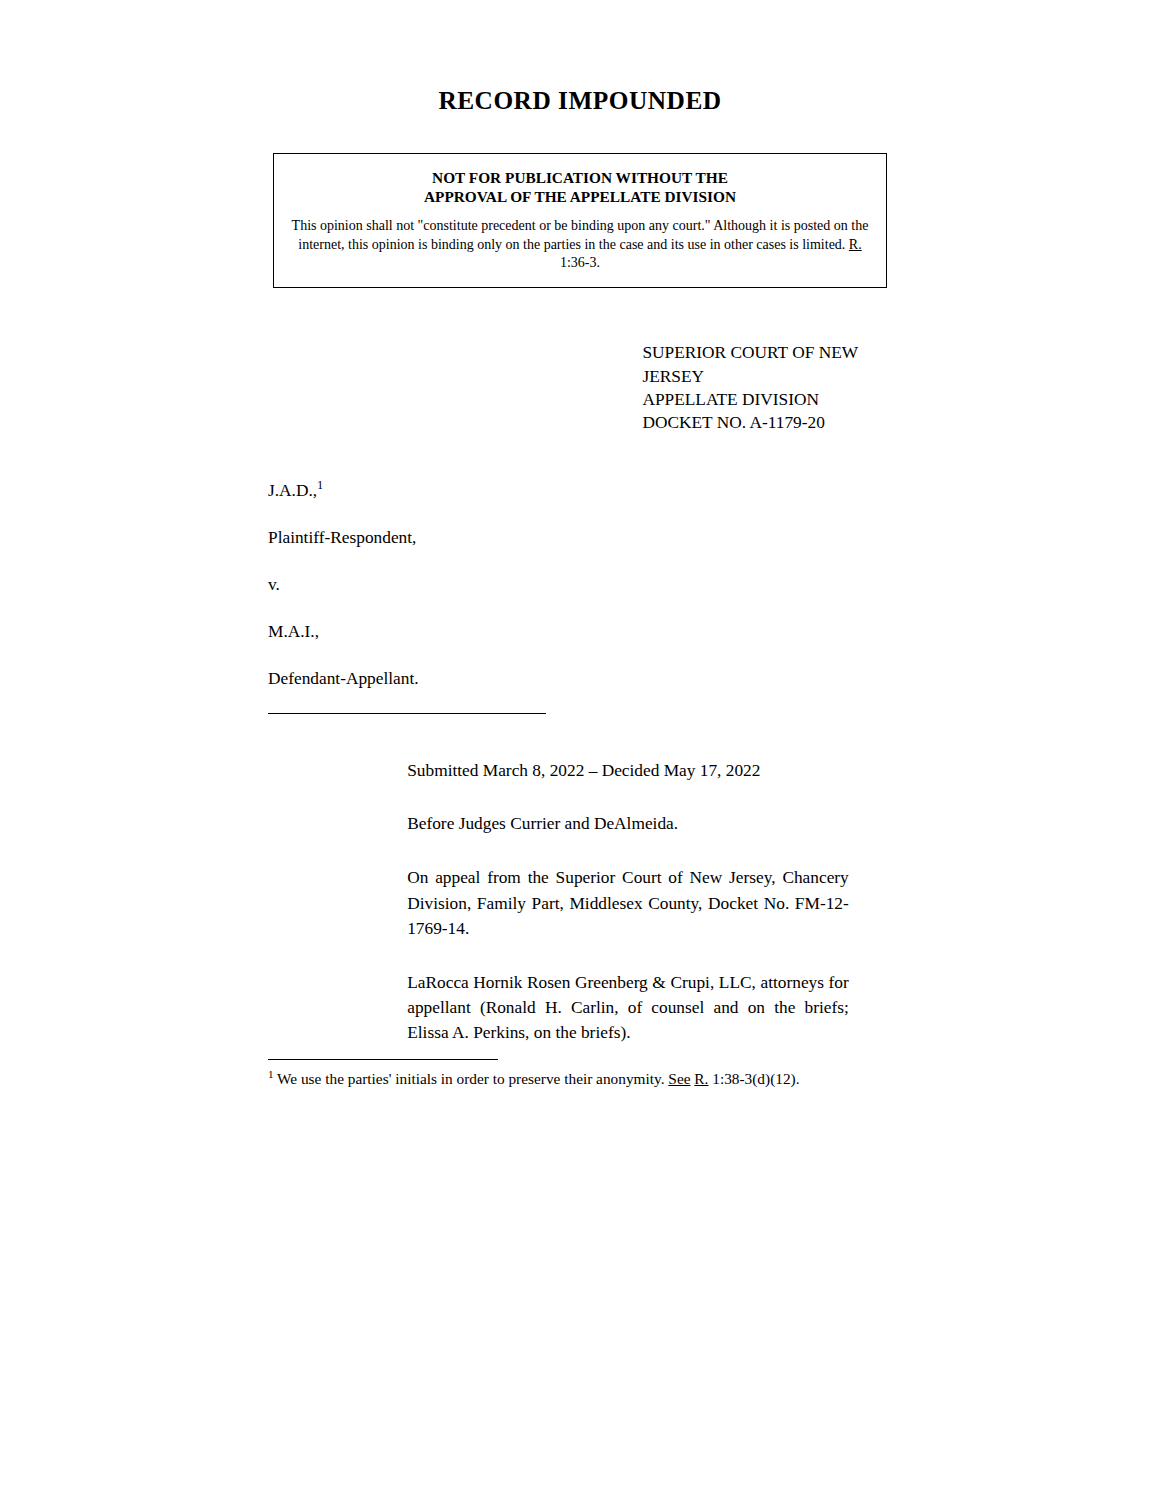RECORD IMPOUNDED
NOT FOR PUBLICATION WITHOUT THE
APPROVAL OF THE APPELLATE DIVISION
This opinion shall not "constitute precedent or be binding upon any court." Although it is posted on the internet, this opinion is binding only on the parties in the case and its use in other cases is limited. R. 1:36-3.
SUPERIOR COURT OF NEW JERSEY
APPELLATE DIVISION
DOCKET NO. A-1179-20
J.A.D.,1
Plaintiff-Respondent,
v.
M.A.I.,
Defendant-Appellant.
Submitted March 8, 2022 – Decided May 17, 2022
Before Judges Currier and DeAlmeida.
On appeal from the Superior Court of New Jersey, Chancery Division, Family Part, Middlesex County, Docket No. FM-12-1769-14.
LaRocca Hornik Rosen Greenberg & Crupi, LLC, attorneys for appellant (Ronald H. Carlin, of counsel and on the briefs; Elissa A. Perkins, on the briefs).
1 We use the parties' initials in order to preserve their anonymity. See R. 1:38-3(d)(12).